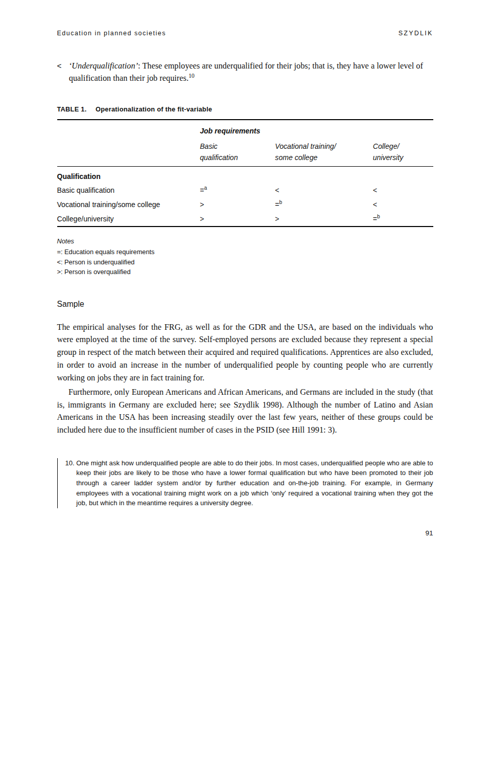Education in planned societies SZYDLIK
<
‘Underqualification’: These employees are underqualified for their jobs; that is, they have a lower level of qualification than their job requires.10
TABLE 1. Operationalization of the fit-variable
| | Job requirements |
| --- | --- |
| | Basic qualification | Vocational training/ some college | College/ university |
| Qualification |
| Basic qualification | = a | < | < |
| Vocational training/some college | > | = b | < |
| College/university | > | > | = b |
Notes
=: Education equals requirements
<: Person is underqualified
>: Person is overqualified
Sample
The empirical analyses for the FRG, as well as for the GDR and the USA, are based on the individuals who were employed at the time of the survey. Self-employed persons are excluded because they represent a special group in respect of the match between their acquired and required qualifications. Apprentices are also excluded, in order to avoid an increase in the number of underqualified people by counting people who are currently working on jobs they are in fact training for.
Furthermore, only European Americans and African Americans, and Germans are included in the study (that is, immigrants in Germany are excluded here; see Szydlik 1998). Although the number of Latino and Asian Americans in the USA has been increasing steadily over the last few years, neither of these groups could be included here due to the insufficient number of cases in the PSID (see Hill 1991: 3).
One might ask how underqualified people are able to do their jobs. In most cases, underqualified people who are able to keep their jobs are likely to be those who have a lower formal qualification but who have been promoted to their job through a career ladder system and/or by further education and on-the-job training. For example, in Germany employees with a vocational training might work on a job which ‘only’ required a vocational training when they got the job, but which in the meantime requires a university degree.
91